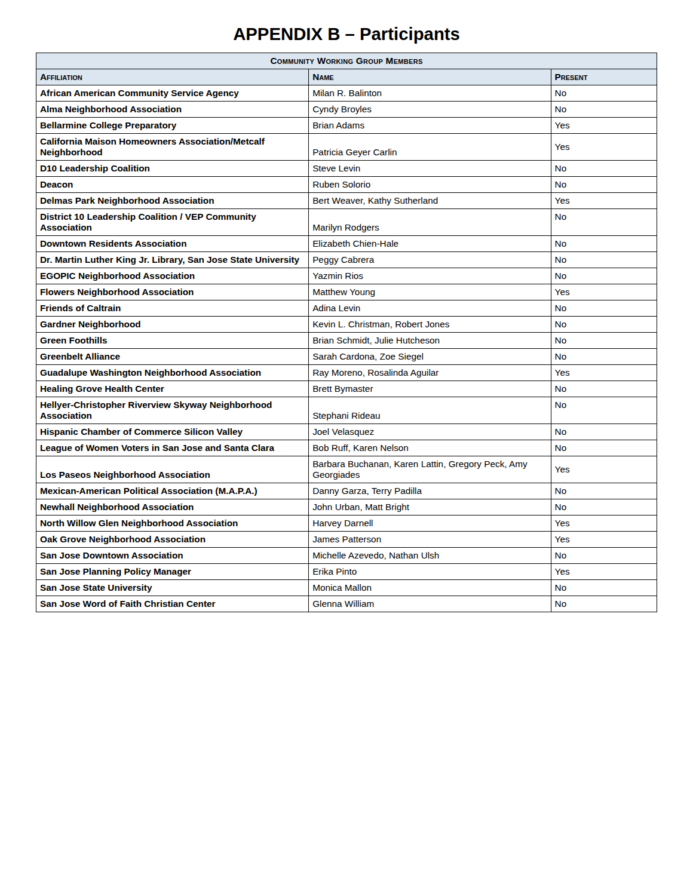APPENDIX B – Participants
Community Working Group Members
| Affiliation | Name | Present |
| --- | --- | --- |
| African American Community Service Agency | Milan R. Balinton | No |
| Alma Neighborhood Association | Cyndy Broyles | No |
| Bellarmine College Preparatory | Brian Adams | Yes |
| California Maison Homeowners Association/Metcalf Neighborhood | Patricia Geyer Carlin | Yes |
| D10 Leadership Coalition | Steve Levin | No |
| Deacon | Ruben Solorio | No |
| Delmas Park Neighborhood Association | Bert Weaver, Kathy Sutherland | Yes |
| District 10 Leadership Coalition / VEP Community Association | Marilyn Rodgers | No |
| Downtown Residents Association | Elizabeth Chien-Hale | No |
| Dr. Martin Luther King Jr. Library, San Jose State University | Peggy Cabrera | No |
| EGOPIC Neighborhood Association | Yazmin Rios | No |
| Flowers Neighborhood Association | Matthew Young | Yes |
| Friends of Caltrain | Adina Levin | No |
| Gardner Neighborhood | Kevin L. Christman, Robert Jones | No |
| Green Foothills | Brian Schmidt, Julie Hutcheson | No |
| Greenbelt Alliance | Sarah Cardona, Zoe Siegel | No |
| Guadalupe Washington Neighborhood Association | Ray Moreno, Rosalinda Aguilar | Yes |
| Healing Grove Health Center | Brett Bymaster | No |
| Hellyer-Christopher Riverview Skyway Neighborhood Association | Stephani Rideau | No |
| Hispanic Chamber of Commerce Silicon Valley | Joel Velasquez | No |
| League of Women Voters in San Jose and Santa Clara | Bob Ruff, Karen Nelson | No |
| Los Paseos Neighborhood Association | Barbara Buchanan, Karen Lattin, Gregory Peck, Amy Georgiades | Yes |
| Mexican-American Political Association (M.A.P.A.) | Danny Garza, Terry Padilla | No |
| Newhall Neighborhood Association | John Urban, Matt Bright | No |
| North Willow Glen Neighborhood Association | Harvey Darnell | Yes |
| Oak Grove Neighborhood Association | James Patterson | Yes |
| San Jose Downtown Association | Michelle Azevedo, Nathan Ulsh | No |
| San Jose Planning Policy Manager | Erika Pinto | Yes |
| San Jose State University | Monica Mallon | No |
| San Jose Word of Faith Christian Center | Glenna William | No |